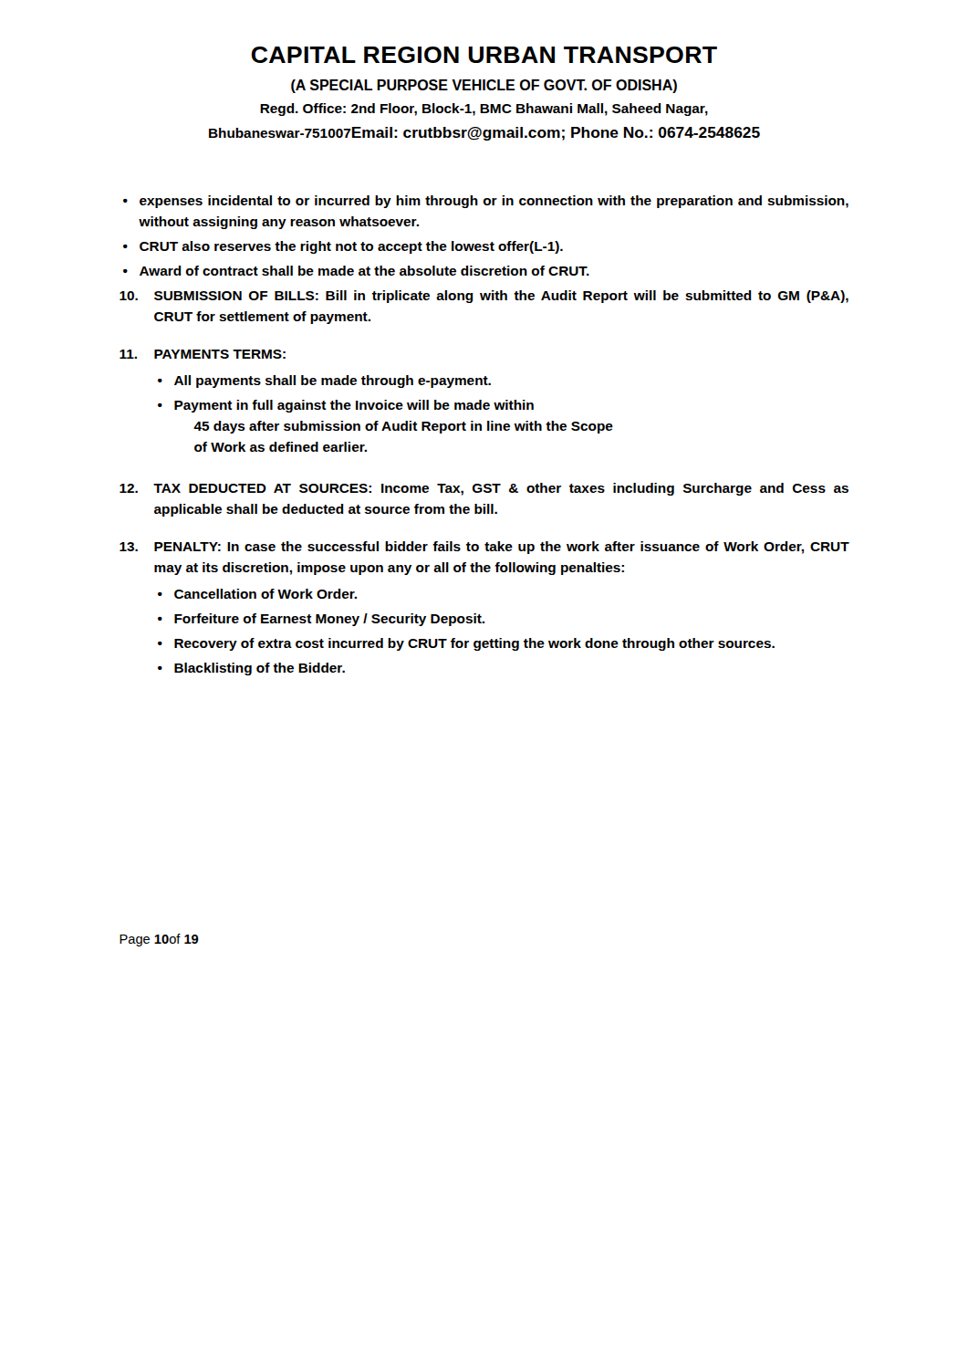CAPITAL REGION URBAN TRANSPORT
(A SPECIAL PURPOSE VEHICLE OF GOVT. OF ODISHA)
Regd. Office: 2nd Floor, Block-1, BMC Bhawani Mall, Saheed Nagar,
Bhubaneswar-751007Email: crutbbsr@gmail.com; Phone No.: 0674-2548625
expenses incidental to or incurred by him through or in connection with the preparation and submission, without assigning any reason whatsoever.
CRUT also reserves the right not to accept the lowest offer(L-1).
Award of contract shall be made at the absolute discretion of CRUT.
10.
SUBMISSION OF BILLS: Bill in triplicate along with the Audit Report will be submitted to GM (P&A), CRUT for settlement of payment.
11.
PAYMENTS TERMS:
All payments shall be made through e-payment.
Payment in full against the Invoice will be made within 45 days after submission of Audit Report in line with the Scope of Work as defined earlier.
12.
TAX DEDUCTED AT SOURCES: Income Tax, GST & other taxes including Surcharge and Cess as applicable shall be deducted at source from the bill.
13.
PENALTY: In case the successful bidder fails to take up the work after issuance of Work Order, CRUT may at its discretion, impose upon any or all of the following penalties:
Cancellation of Work Order.
Forfeiture of Earnest Money / Security Deposit.
Recovery of extra cost incurred by CRUT for getting the work done through other sources.
Blacklisting of the Bidder.
Page 10of 19